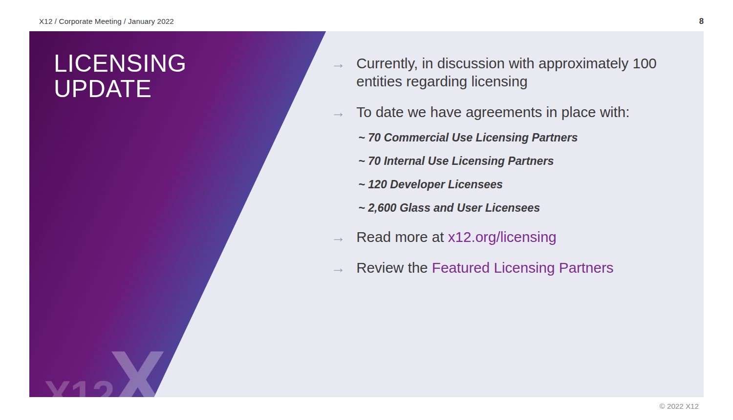X12 / Corporate Meeting / January 2022
8
LICENSING
UPDATE
X12 X
Currently, in discussion with approximately 100 entities regarding licensing
To date we have agreements in place with:
~ 70 Commercial Use Licensing Partners
~ 70 Internal Use Licensing Partners
~ 120 Developer Licensees
~ 2,600 Glass and User Licensees
Read more at x12.org/licensing
Review the Featured Licensing Partners
© 2022 X12